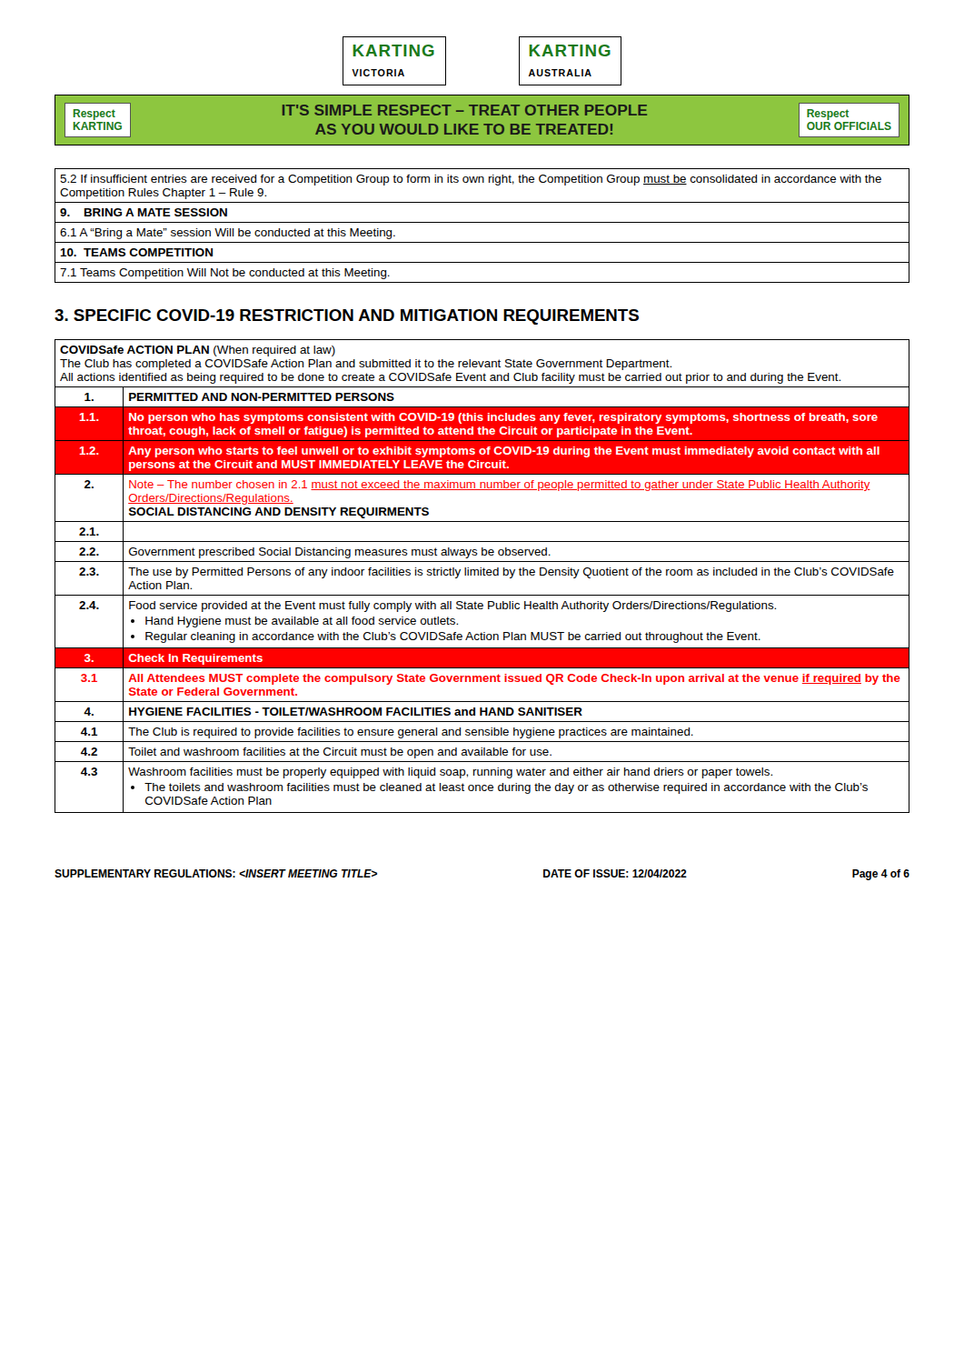KARTING
VICTORIA
KARTING
AUSTRALIA
Respect
KARTING
IT'S SIMPLE RESPECT – TREAT OTHER PEOPLE
AS YOU WOULD LIKE TO BE TREATED!
Respect
OUR OFFICIALS
| 5.2 If insufficient entries are received for a Competition Group to form in its own right, the Competition Group must be consolidated in accordance with the Competition Rules Chapter 1 – Rule 9. |
| 9. BRING A MATE SESSION |
| 6.1 A “Bring a Mate” session Will be conducted at this Meeting. |
| 10. TEAMS COMPETITION |
| 7.1 Teams Competition Will Not be conducted at this Meeting. |
3. SPECIFIC COVID-19 RESTRICTION AND MITIGATION REQUIREMENTS
| COVIDSafe ACTION PLAN (When required at law) The Club has completed a COVIDSafe Action Plan and submitted it to the relevant State Government Department. All actions identified as being required to be done to create a COVIDSafe Event and Club facility must be carried out prior to and during the Event. |
| 1. | PERMITTED AND NON-PERMITTED PERSONS |
| 1.1. | No person who has symptoms consistent with COVID-19 (this includes any fever, respiratory symptoms, shortness of breath, sore throat, cough, lack of smell or fatigue) is permitted to attend the Circuit or participate in the Event. |
| 1.2. | Any person who starts to feel unwell or to exhibit symptoms of COVID-19 during the Event must immediately avoid contact with all persons at the Circuit and MUST IMMEDIATELY LEAVE the Circuit. |
| 2. | Note – The number chosen in 2.1 must not exceed the maximum number of people permitted to gather under State Public Health Authority Orders/Directions/Regulations. SOCIAL DISTANCING AND DENSITY REQUIRMENTS |
| 2.1. | |
| 2.2. | Government prescribed Social Distancing measures must always be observed. |
| 2.3. | The use by Permitted Persons of any indoor facilities is strictly limited by the Density Quotient of the room as included in the Club’s COVIDSafe Action Plan. |
| 2.4. | Food service provided at the Event must fully comply with all State Public Health Authority Orders/Directions/Regulations. Hand Hygiene must be available at all food service outlets. Regular cleaning in accordance with the Club’s COVIDSafe Action Plan MUST be carried out throughout the Event. |
| 3. | Check In Requirements |
| 3.1 | All Attendees MUST complete the compulsory State Government issued QR Code Check-In upon arrival at the venue if required by the State or Federal Government. |
| 4. | HYGIENE FACILITIES - TOILET/WASHROOM FACILITIES and HAND SANITISER |
| 4.1 | The Club is required to provide facilities to ensure general and sensible hygiene practices are maintained. |
| 4.2 | Toilet and washroom facilities at the Circuit must be open and available for use. |
| 4.3 | Washroom facilities must be properly equipped with liquid soap, running water and either air hand driers or paper towels. The toilets and washroom facilities must be cleaned at least once during the day or as otherwise required in accordance with the Club’s COVIDSafe Action Plan |
SUPPLEMENTARY REGULATIONS: <INSERT MEETING TITLE> DATE OF ISSUE: 12/04/2022 Page 4 of 6